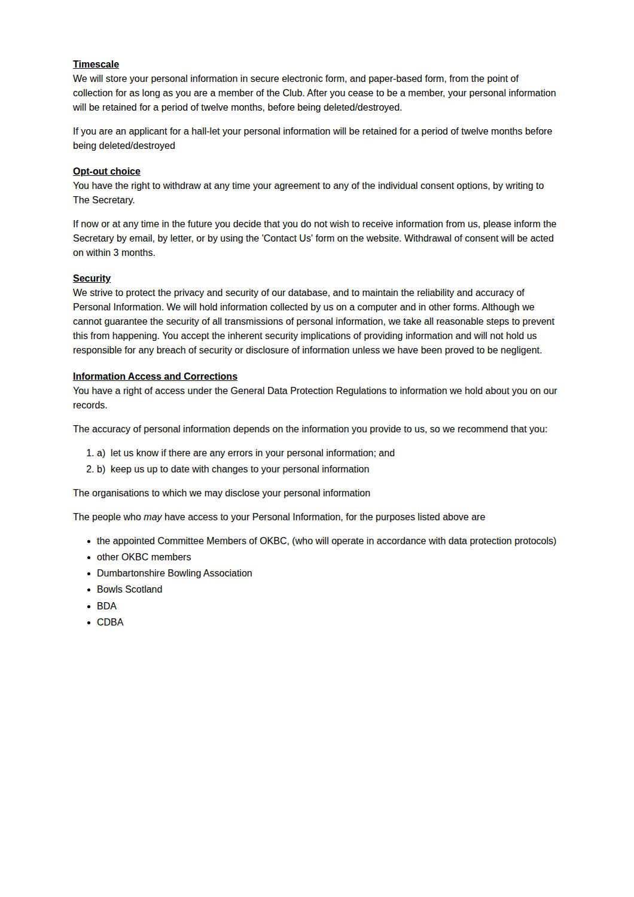Timescale
We will store your personal information in secure electronic form, and paper-based form, from the point of collection for as long as you are a member of the Club. After you cease to be a member, your personal information will be retained for a period of twelve months, before being deleted/destroyed.
If you are an applicant for a hall-let your personal information will be retained for a period of twelve months before being deleted/destroyed
Opt-out choice
You have the right to withdraw at any time your agreement to any of the individual consent options, by writing to The Secretary.
If now or at any time in the future you decide that you do not wish to receive information from us, please inform the Secretary by email, by letter, or by using the 'Contact Us' form on the website. Withdrawal of consent will be acted on within 3 months.
Security
We strive to protect the privacy and security of our database, and to maintain the reliability and accuracy of Personal Information. We will hold information collected by us on a computer and in other forms. Although we cannot guarantee the security of all transmissions of personal information, we take all reasonable steps to prevent this from happening. You accept the inherent security implications of providing information and will not hold us responsible for any breach of security or disclosure of information unless we have been proved to be negligent.
Information Access and Corrections
You have a right of access under the General Data Protection Regulations to information we hold about you on our records.
The accuracy of personal information depends on the information you provide to us, so we recommend that you:
a) let us know if there are any errors in your personal information; and
b) keep us up to date with changes to your personal information
The organisations to which we may disclose your personal information
The people who may have access to your Personal Information, for the purposes listed above are
the appointed Committee Members of OKBC, (who will operate in accordance with data protection protocols)
other OKBC members
Dumbartonshire Bowling Association
Bowls Scotland
BDA
CDBA